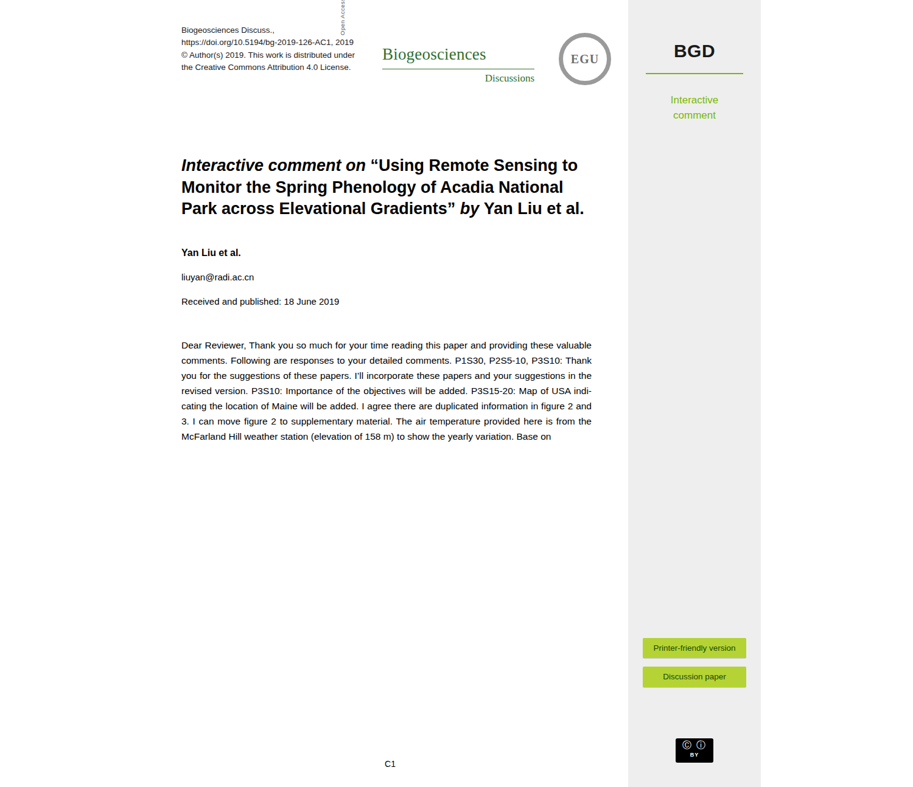BGD
Interactive
comment
Printer-friendly version Discussion paper
Ⓒ ⓘ
BY
Biogeosciences Discuss.,
https://doi.org/10.5194/bg-2019-126-AC1, 2019
© Author(s) 2019. This work is distributed under
the Creative Commons Attribution 4.0 License.
Biogeosciences
Discussions
Open Access
EGU
Interactive comment on “Using Remote Sensing to Monitor the Spring Phenology of Acadia National Park across Elevational Gradients” by Yan Liu et al.
Yan Liu et al.
liuyan@radi.ac.cn
Received and published: 18 June 2019
Dear Reviewer, Thank you so much for your time reading this paper and providing these valuable comments. Following are responses to your detailed comments. P1S30, P2S5-10, P3S10: Thank you for the suggestions of these papers. I’ll incorporate these papers and your suggestions in the revised version. P3S10: Importance of the objectives will be added. P3S15-20: Map of USA indicating the location of Maine will be added. I agree there are duplicated information in figure 2 and 3. I can move figure 2 to supplementary material. The air temperature provided here is from the McFarland Hill weather station (elevation of 158 m) to show the yearly variation. Base on
C1